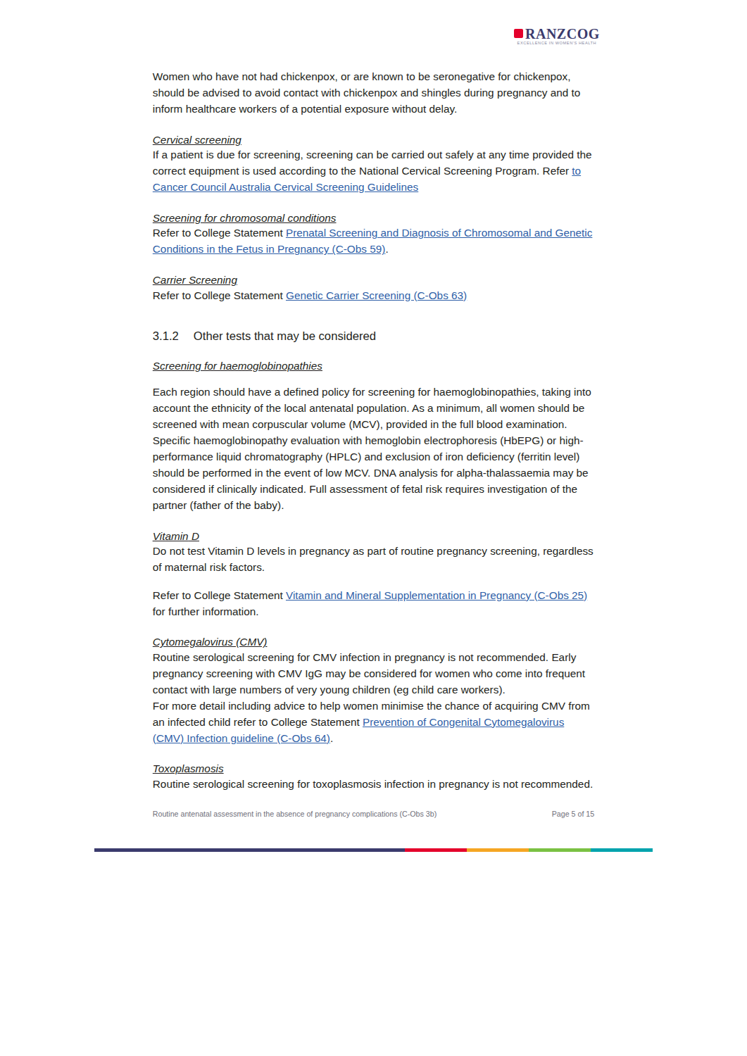RANZCOG Excellence in Women's Health
Women who have not had chickenpox, or are known to be seronegative for chickenpox, should be advised to avoid contact with chickenpox and shingles during pregnancy and to inform healthcare workers of a potential exposure without delay.
Cervical screening
If a patient is due for screening, screening can be carried out safely at any time provided the correct equipment is used according to the National Cervical Screening Program. Refer to Cancer Council Australia Cervical Screening Guidelines
Screening for chromosomal conditions
Refer to College Statement Prenatal Screening and Diagnosis of Chromosomal and Genetic Conditions in the Fetus in Pregnancy (C-Obs 59).
Carrier Screening
Refer to College Statement Genetic Carrier Screening (C-Obs 63)
3.1.2 Other tests that may be considered
Screening for haemoglobinopathies
Each region should have a defined policy for screening for haemoglobinopathies, taking into account the ethnicity of the local antenatal population. As a minimum, all women should be screened with mean corpuscular volume (MCV), provided in the full blood examination. Specific haemoglobinopathy evaluation with hemoglobin electrophoresis (HbEPG) or high-performance liquid chromatography (HPLC) and exclusion of iron deficiency (ferritin level) should be performed in the event of low MCV. DNA analysis for alpha-thalassaemia may be considered if clinically indicated. Full assessment of fetal risk requires investigation of the partner (father of the baby).
Vitamin D
Do not test Vitamin D levels in pregnancy as part of routine pregnancy screening, regardless of maternal risk factors.
Refer to College Statement Vitamin and Mineral Supplementation in Pregnancy (C-Obs 25) for further information.
Cytomegalovirus (CMV)
Routine serological screening for CMV infection in pregnancy is not recommended. Early pregnancy screening with CMV IgG may be considered for women who come into frequent contact with large numbers of very young children (eg child care workers).
For more detail including advice to help women minimise the chance of acquiring CMV from an infected child refer to College Statement Prevention of Congenital Cytomegalovirus (CMV) Infection guideline (C-Obs 64).
Toxoplasmosis
Routine serological screening for toxoplasmosis infection in pregnancy is not recommended.
Routine antenatal assessment in the absence of pregnancy complications (C-Obs 3b) Page 5 of 15